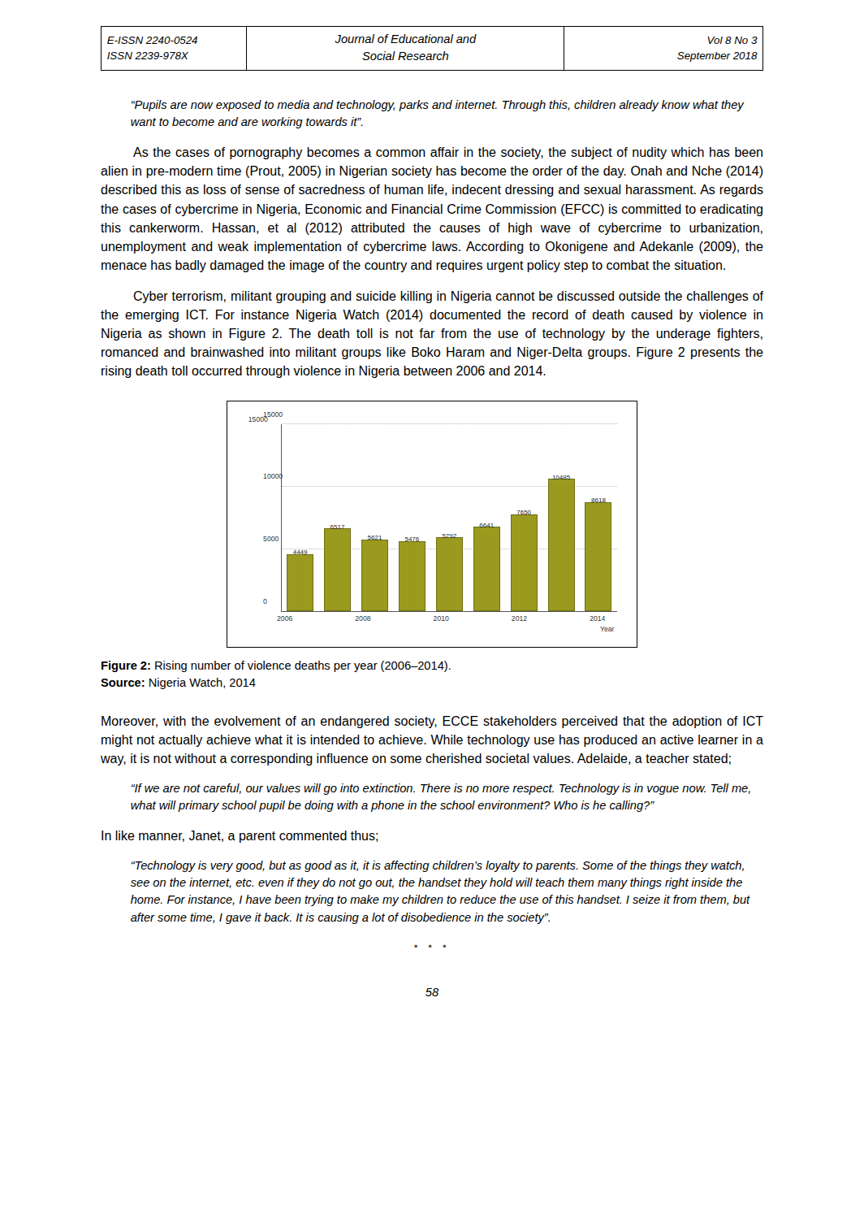| E-ISSN 2240-0524 ISSN 2239-978X | Journal of Educational and Social Research | Vol 8 No 3 September 2018 |
“Pupils are now exposed to media and technology, parks and internet. Through this, children already know what they want to become and are working towards it”.
As the cases of pornography becomes a common affair in the society, the subject of nudity which has been alien in pre-modern time (Prout, 2005) in Nigerian society has become the order of the day. Onah and Nche (2014) described this as loss of sense of sacredness of human life, indecent dressing and sexual harassment. As regards the cases of cybercrime in Nigeria, Economic and Financial Crime Commission (EFCC) is committed to eradicating this cankerworm. Hassan, et al (2012) attributed the causes of high wave of cybercrime to urbanization, unemployment and weak implementation of cybercrime laws. According to Okonigene and Adekanle (2009), the menace has badly damaged the image of the country and requires urgent policy step to combat the situation.
Cyber terrorism, militant grouping and suicide killing in Nigeria cannot be discussed outside the challenges of the emerging ICT. For instance Nigeria Watch (2014) documented the record of death caused by violence in Nigeria as shown in Figure 2. The death toll is not far from the use of technology by the underage fighters, romanced and brainwashed into militant groups like Boko Haram and Niger-Delta groups. Figure 2 presents the rising death toll occurred through violence in Nigeria between 2006 and 2014.
15000
15000
10000
5000
0
4449
6517
5621
5476
5792
6641
7650
10485
8618
2006 2008 2010 2012 2014
Year
Figure 2: Rising number of violence deaths per year (2006–2014).
Source: Nigeria Watch, 2014
Moreover, with the evolvement of an endangered society, ECCE stakeholders perceived that the adoption of ICT might not actually achieve what it is intended to achieve. While technology use has produced an active learner in a way, it is not without a corresponding influence on some cherished societal values. Adelaide, a teacher stated;
“If we are not careful, our values will go into extinction. There is no more respect. Technology is in vogue now. Tell me, what will primary school pupil be doing with a phone in the school environment? Who is he calling?”
In like manner, Janet, a parent commented thus;
“Technology is very good, but as good as it, it is affecting children’s loyalty to parents. Some of the things they watch, see on the internet, etc. even if they do not go out, the handset they hold will teach them many things right inside the home. For instance, I have been trying to make my children to reduce the use of this handset. I seize it from them, but after some time, I gave it back. It is causing a lot of disobedience in the society”.
• • •
58